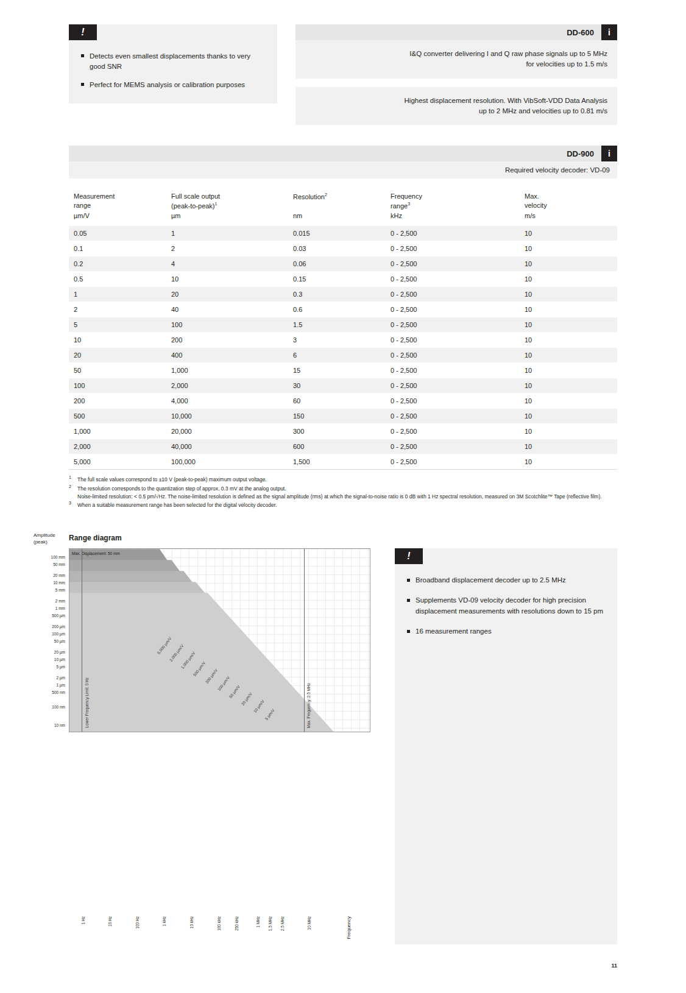!
Detects even smallest displacements thanks to very good SNR
Perfect for MEMS analysis or calibration purposes
DD-600
i
I&Q converter delivering I and Q raw phase signals up to 5 MHz
for velocities up to 1.5 m/s
Highest displacement resolution. With VibSoft-VDD Data Analysis
up to 2 MHz and velocities up to 0.81 m/s
DD-900
i
Required velocity decoder: VD-09
| Measurement range | Full scale output (peak-to-peak) 1 | Resolution 2 | Frequency range 3 | Max. velocity |
| --- | --- | --- | --- | --- |
| µm/V | µm | nm | kHz | m/s |
| 0.05 | 1 | 0.015 | 0 - 2,500 | 10 |
| 0.1 | 2 | 0.03 | 0 - 2,500 | 10 |
| 0.2 | 4 | 0.06 | 0 - 2,500 | 10 |
| 0.5 | 10 | 0.15 | 0 - 2,500 | 10 |
| 1 | 20 | 0.3 | 0 - 2,500 | 10 |
| 2 | 40 | 0.6 | 0 - 2,500 | 10 |
| 5 | 100 | 1.5 | 0 - 2,500 | 10 |
| 10 | 200 | 3 | 0 - 2,500 | 10 |
| 20 | 400 | 6 | 0 - 2,500 | 10 |
| 50 | 1,000 | 15 | 0 - 2,500 | 10 |
| 100 | 2,000 | 30 | 0 - 2,500 | 10 |
| 200 | 4,000 | 60 | 0 - 2,500 | 10 |
| 500 | 10,000 | 150 | 0 - 2,500 | 10 |
| 1,000 | 20,000 | 300 | 0 - 2,500 | 10 |
| 2,000 | 40,000 | 600 | 0 - 2,500 | 10 |
| 5,000 | 100,000 | 1,500 | 0 - 2,500 | 10 |
The full scale values correspond to ±10 V (peak-to-peak) maximum output voltage.
The resolution corresponds to the quantization step of approx. 0.3 mV at the analog output. Noise-limited resolution: < 0.5 pm/√Hz. The noise-limited resolution is defined as the signal amplitude (rms) at which the signal-to-noise ratio is 0 dB with 1 Hz spectral resolution, measured on 3M Scotchlite™ Tape (reflective film).
When a suitable measurement range has been selected for the digital velocity decoder.
Range diagram
Amplitude
(peak)
Max. Displacement: 50 mm
5,000 µm/V
2,000 µm/V
1,000 µm/V
500 µm/V
200 µm/V
100 µm/V
50 µm/V
20 µm/V
10 µm/V
5 µm/V
Lower Frequency Limit: 0 Hz
Max. Frequency: 2.5 MHz
100 mm 50 mm 20 mm 10 mm 5 mm 2 mm 1 mm 500 µm 200 µm 100 µm 50 µm 20 µm 10 µm 5 µm 2 µm 1 µm 500 nm 100 nm 10 nm
1 Hz 10 Hz 100 Hz 1 kHz 10 kHz 100 kHz 250 kHz 1 MHz 1.5 MHz 2.5 MHz 10 MHz Frequency
!
Broadband displacement decoder up to 2.5 MHz
Supplements VD-09 velocity decoder for high precision displacement measurements with resolutions down to 15 pm
16 measurement ranges
11